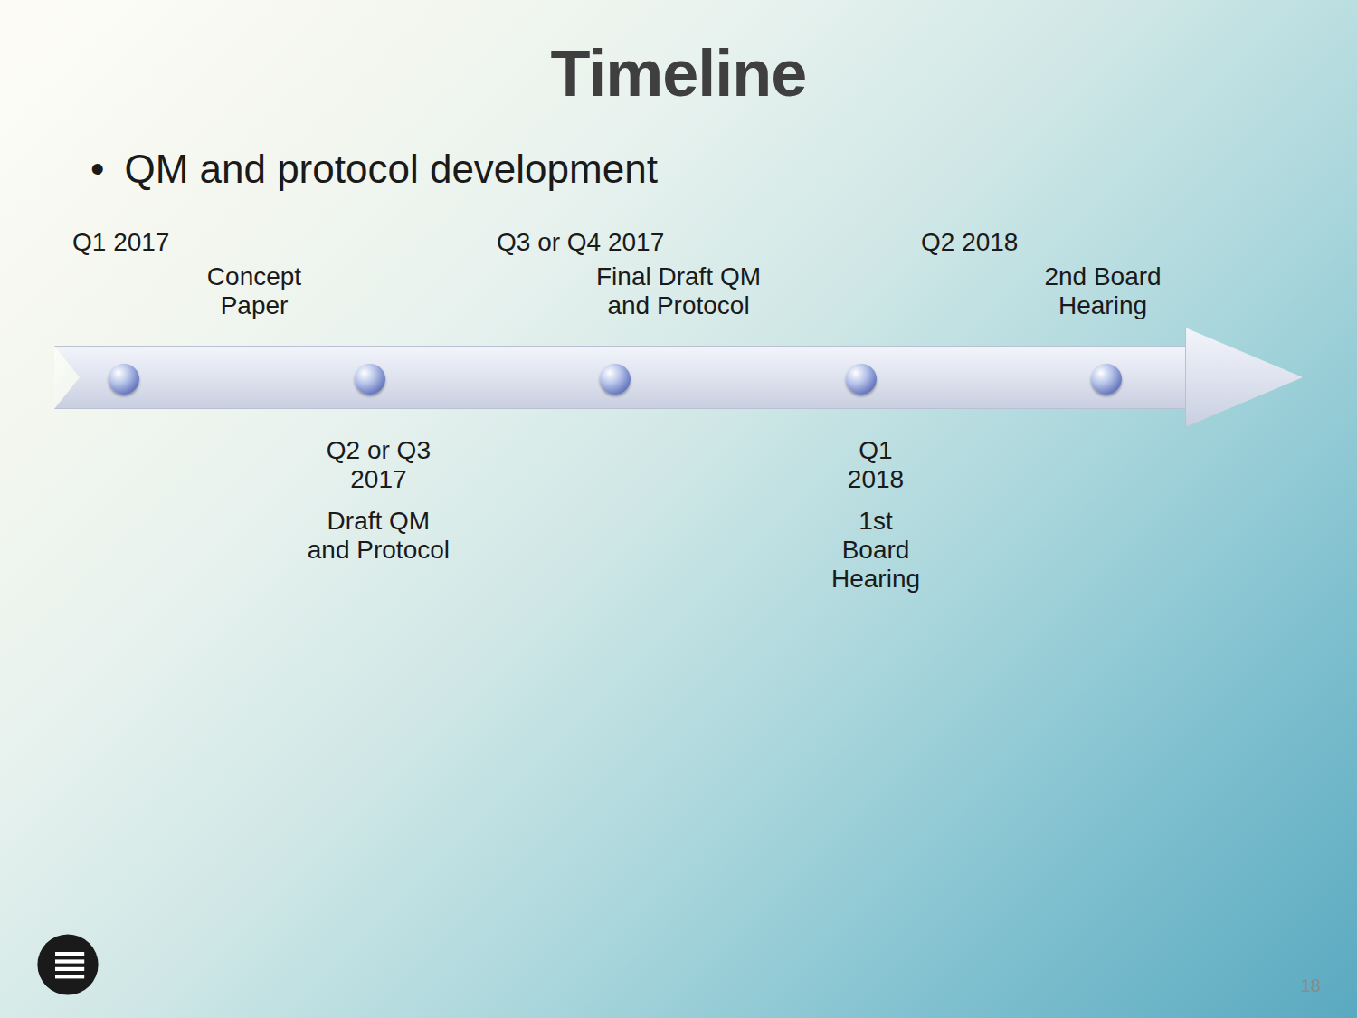Timeline
QM and protocol development
Q1 2017
Concept
Paper
Q3 or Q4 2017
Final Draft QM
and Protocol
Q2 2018
2nd Board
Hearing
Q2 or Q3
2017
Draft QM
and Protocol
Q1
2018
1st
Board
Hearing
18